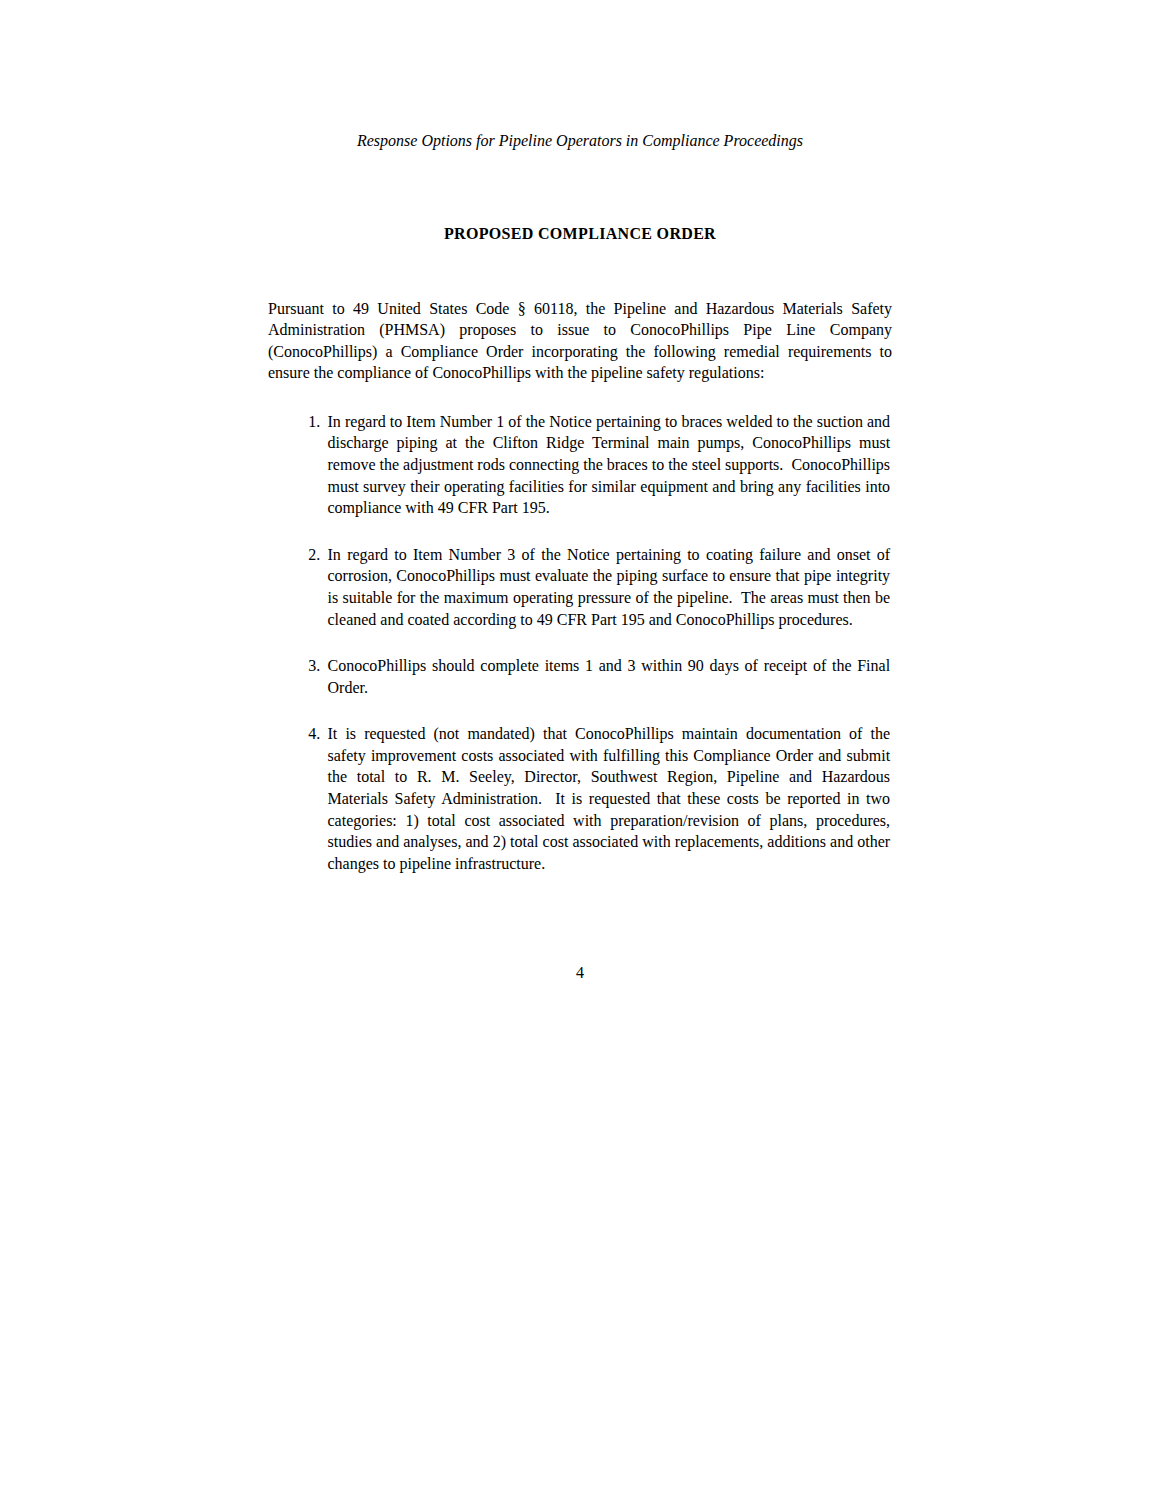Response Options for Pipeline Operators in Compliance Proceedings
PROPOSED COMPLIANCE ORDER
Pursuant to 49 United States Code § 60118, the Pipeline and Hazardous Materials Safety Administration (PHMSA) proposes to issue to ConocoPhillips Pipe Line Company (ConocoPhillips) a Compliance Order incorporating the following remedial requirements to ensure the compliance of ConocoPhillips with the pipeline safety regulations:
1. In regard to Item Number 1 of the Notice pertaining to braces welded to the suction and discharge piping at the Clifton Ridge Terminal main pumps, ConocoPhillips must remove the adjustment rods connecting the braces to the steel supports. ConocoPhillips must survey their operating facilities for similar equipment and bring any facilities into compliance with 49 CFR Part 195.
2. In regard to Item Number 3 of the Notice pertaining to coating failure and onset of corrosion, ConocoPhillips must evaluate the piping surface to ensure that pipe integrity is suitable for the maximum operating pressure of the pipeline. The areas must then be cleaned and coated according to 49 CFR Part 195 and ConocoPhillips procedures.
3. ConocoPhillips should complete items 1 and 3 within 90 days of receipt of the Final Order.
4. It is requested (not mandated) that ConocoPhillips maintain documentation of the safety improvement costs associated with fulfilling this Compliance Order and submit the total to R. M. Seeley, Director, Southwest Region, Pipeline and Hazardous Materials Safety Administration. It is requested that these costs be reported in two categories: 1) total cost associated with preparation/revision of plans, procedures, studies and analyses, and 2) total cost associated with replacements, additions and other changes to pipeline infrastructure.
4